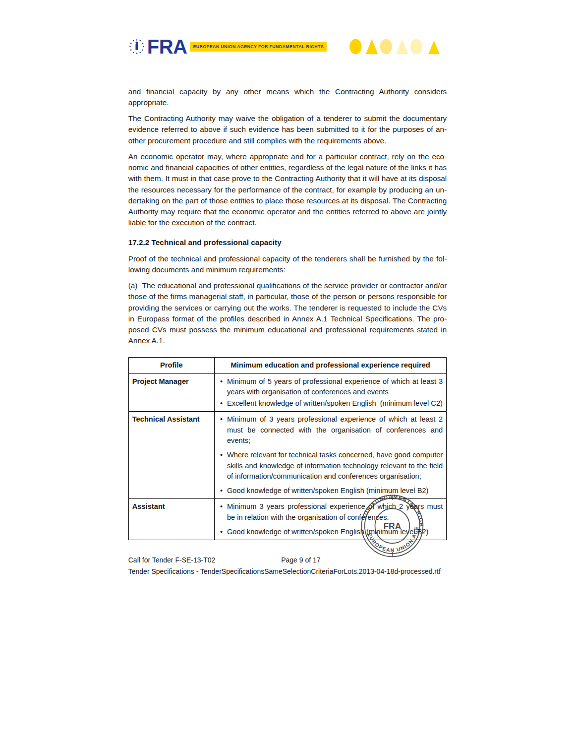FRA European Union Agency for Fundamental Rights
and financial capacity by any other means which the Contracting Authority considers appropriate.
The Contracting Authority may waive the obligation of a tenderer to submit the documentary evidence referred to above if such evidence has been submitted to it for the purposes of another procurement procedure and still complies with the requirements above.
An economic operator may, where appropriate and for a particular contract, rely on the economic and financial capacities of other entities, regardless of the legal nature of the links it has with them. It must in that case prove to the Contracting Authority that it will have at its disposal the resources necessary for the performance of the contract, for example by producing an undertaking on the part of those entities to place those resources at its disposal. The Contracting Authority may require that the economic operator and the entities referred to above are jointly liable for the execution of the contract.
17.2.2 Technical and professional capacity
Proof of the technical and professional capacity of the tenderers shall be furnished by the following documents and minimum requirements:
(a) The educational and professional qualifications of the service provider or contractor and/or those of the firms managerial staff, in particular, those of the person or persons responsible for providing the services or carrying out the works. The tenderer is requested to include the CVs in Europass format of the profiles described in Annex A.1 Technical Specifications. The proposed CVs must possess the minimum educational and professional requirements stated in Annex A.1.
| Profile | Minimum education and professional experience required |
| --- | --- |
| Project Manager | Minimum of 5 years of professional experience of which at least 3 years with organisation of conferences and events Excellent knowledge of written/spoken English (minimum level C2) |
| Technical Assistant | Minimum of 3 years professional experience of which at least 2 must be connected with the organisation of conferences and events; Where relevant for technical tasks concerned, have good computer skills and knowledge of information technology relevant to the field of information/communication and conferences organisation; Good knowledge of written/spoken English (minimum level B2) |
| Assistant | Minimum 3 years professional experience of which 2 years must be in relation with the organisation of conferences. Good knowledge of written/spoken English (minimum level B2) |
Call for Tender F-SE-13-T02
Page 9 of 17
Tender Specifications - TenderSpecificationsSameSelectionCriteriaForLots.2013-04-18d-processed.rtf
FOR FUNDAMENTAL RIGHTS EUROPEAN UNION AGENCY FRA